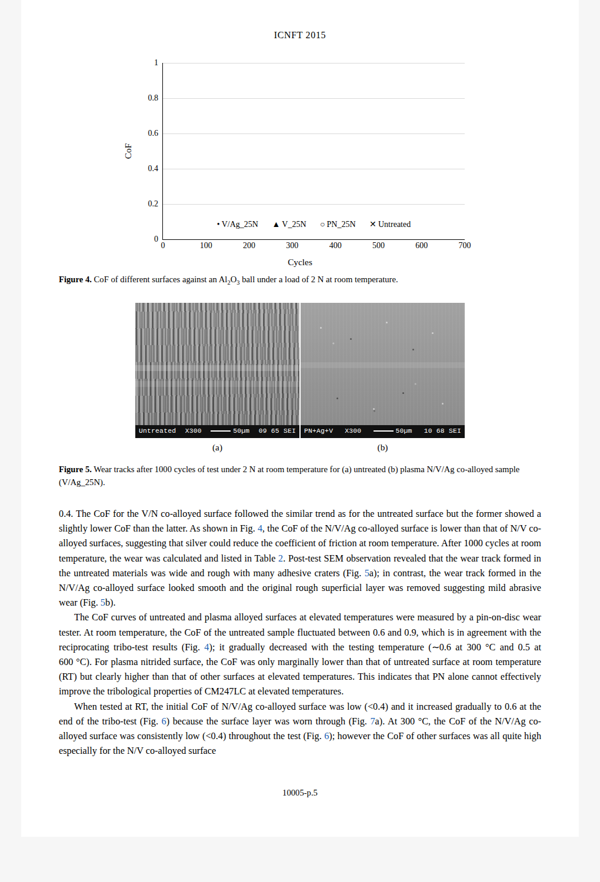ICNFT 2015
CoF
1
0.8
0.6
0.4
0.2 0 0 100 200 300 400 500 600 700
•V/Ag_25N ▲V_25N ○PN_25N ✕Untreated
Cycles
Figure 4. CoF of different surfaces against an Al2O3 ball under a load of 2 N at room temperature.
Untreated X300 50µm 09 65 SEI
PN+Ag+V X300 50µm 10 68 SEI
(a)(b)
Figure 5. Wear tracks after 1000 cycles of test under 2 N at room temperature for (a) untreated (b) plasma N/V/Ag co-alloyed sample (V/Ag_25N).
0.4. The CoF for the V/N co-alloyed surface followed the similar trend as for the untreated surface but the former showed a slightly lower CoF than the latter. As shown in Fig. 4, the CoF of the N/V/Ag co-alloyed surface is lower than that of N/V co-alloyed surfaces, suggesting that silver could reduce the coefficient of friction at room temperature. After 1000 cycles at room temperature, the wear was calculated and listed in Table 2. Post-test SEM observation revealed that the wear track formed in the untreated materials was wide and rough with many adhesive craters (Fig. 5a); in contrast, the wear track formed in the N/V/Ag co-alloyed surface looked smooth and the original rough superficial layer was removed suggesting mild abrasive wear (Fig. 5b).
The CoF curves of untreated and plasma alloyed surfaces at elevated temperatures were measured by a pin-on-disc wear tester. At room temperature, the CoF of the untreated sample fluctuated between 0.6 and 0.9, which is in agreement with the reciprocating tribo-test results (Fig. 4); it gradually decreased with the testing temperature (∼0.6 at 300 °C and 0.5 at 600 °C). For plasma nitrided surface, the CoF was only marginally lower than that of untreated surface at room temperature (RT) but clearly higher than that of other surfaces at elevated temperatures. This indicates that PN alone cannot effectively improve the tribological properties of CM247LC at elevated temperatures.
When tested at RT, the initial CoF of N/V/Ag co-alloyed surface was low (<0.4) and it increased gradually to 0.6 at the end of the tribo-test (Fig. 6) because the surface layer was worn through (Fig. 7a). At 300 °C, the CoF of the N/V/Ag co-alloyed surface was consistently low (<0.4) throughout the test (Fig. 6); however the CoF of other surfaces was all quite high especially for the N/V co-alloyed surface
10005-p.5